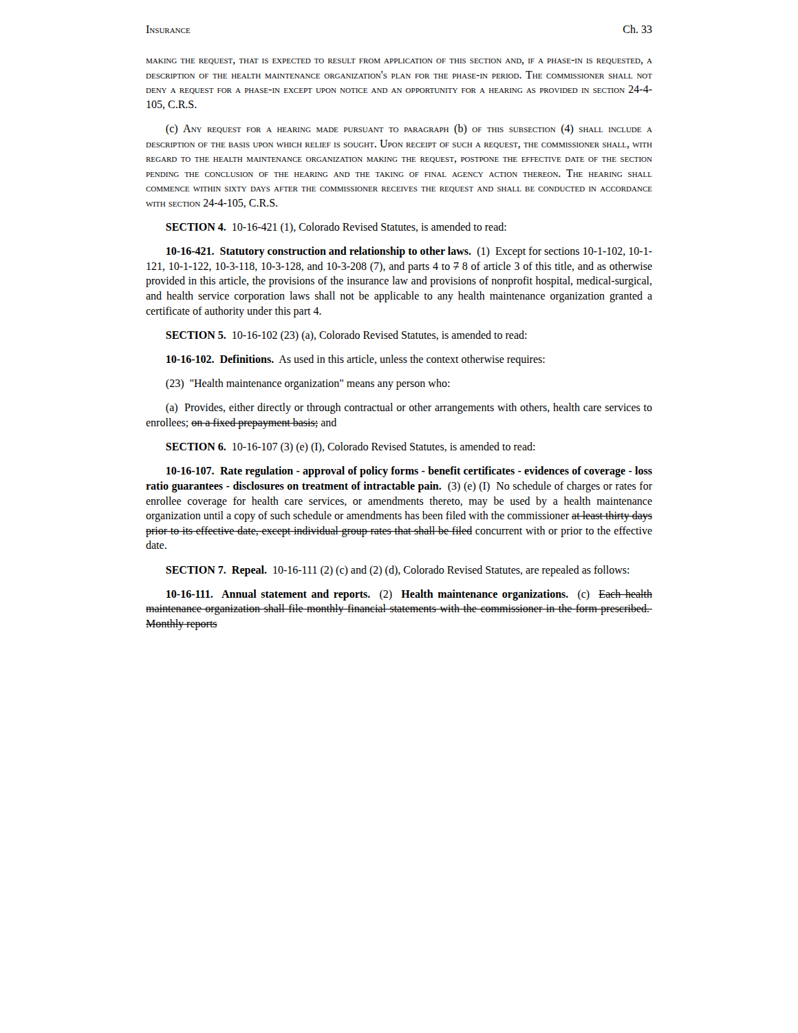Insurance Ch. 33
making the request, that is expected to result from application of this section and, if a phase-in is requested, a description of the health maintenance organization's plan for the phase-in period. The commissioner shall not deny a request for a phase-in except upon notice and an opportunity for a hearing as provided in section 24-4-105, C.R.S.
(c) Any request for a hearing made pursuant to paragraph (b) of this subsection (4) shall include a description of the basis upon which relief is sought. Upon receipt of such a request, the commissioner shall, with regard to the health maintenance organization making the request, postpone the effective date of the section pending the conclusion of the hearing and the taking of final agency action thereon. The hearing shall commence within sixty days after the commissioner receives the request and shall be conducted in accordance with section 24-4-105, C.R.S.
SECTION 4. 10-16-421 (1), Colorado Revised Statutes, is amended to read:
10-16-421. Statutory construction and relationship to other laws. (1) Except for sections 10-1-102, 10-1-121, 10-1-122, 10-3-118, 10-3-128, and 10-3-208 (7), and parts 4 to 7 8 of article 3 of this title, and as otherwise provided in this article, the provisions of the insurance law and provisions of nonprofit hospital, medical-surgical, and health service corporation laws shall not be applicable to any health maintenance organization granted a certificate of authority under this part 4.
SECTION 5. 10-16-102 (23) (a), Colorado Revised Statutes, is amended to read:
10-16-102. Definitions. As used in this article, unless the context otherwise requires:
(23) "Health maintenance organization" means any person who:
(a) Provides, either directly or through contractual or other arrangements with others, health care services to enrollees; on a fixed prepayment basis; and
SECTION 6. 10-16-107 (3) (e) (I), Colorado Revised Statutes, is amended to read:
10-16-107. Rate regulation - approval of policy forms - benefit certificates - evidences of coverage - loss ratio guarantees - disclosures on treatment of intractable pain. (3) (e) (I) No schedule of charges or rates for enrollee coverage for health care services, or amendments thereto, may be used by a health maintenance organization until a copy of such schedule or amendments has been filed with the commissioner at least thirty days prior to its effective date, except individual group rates that shall be filed concurrent with or prior to the effective date.
SECTION 7. Repeal. 10-16-111 (2) (c) and (2) (d), Colorado Revised Statutes, are repealed as follows:
10-16-111. Annual statement and reports. (2) Health maintenance organizations. (c) Each health maintenance organization shall file monthly financial statements with the commissioner in the form prescribed. Monthly reports